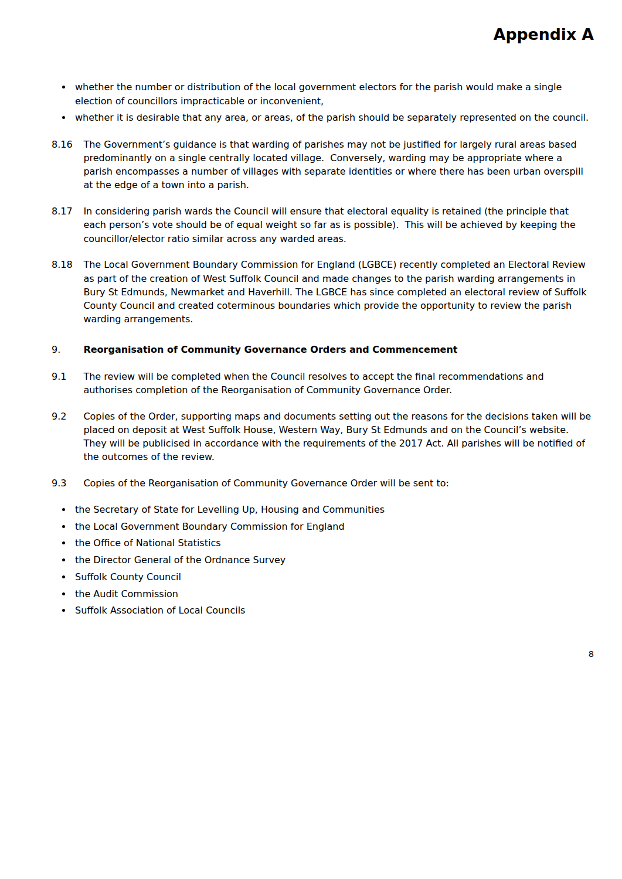Appendix A
whether the number or distribution of the local government electors for the parish would make a single election of councillors impracticable or inconvenient,
whether it is desirable that any area, or areas, of the parish should be separately represented on the council.
8.16
The Government’s guidance is that warding of parishes may not be justified for largely rural areas based predominantly on a single centrally located village. Conversely, warding may be appropriate where a parish encompasses a number of villages with separate identities or where there has been urban overspill at the edge of a town into a parish.
8.17
In considering parish wards the Council will ensure that electoral equality is retained (the principle that each person’s vote should be of equal weight so far as is possible). This will be achieved by keeping the councillor/elector ratio similar across any warded areas.
8.18
The Local Government Boundary Commission for England (LGBCE) recently completed an Electoral Review as part of the creation of West Suffolk Council and made changes to the parish warding arrangements in Bury St Edmunds, Newmarket and Haverhill. The LGBCE has since completed an electoral review of Suffolk County Council and created coterminous boundaries which provide the opportunity to review the parish warding arrangements.
9. Reorganisation of Community Governance Orders and Commencement
9.1
The review will be completed when the Council resolves to accept the final recommendations and authorises completion of the Reorganisation of Community Governance Order.
9.2
Copies of the Order, supporting maps and documents setting out the reasons for the decisions taken will be placed on deposit at West Suffolk House, Western Way, Bury St Edmunds and on the Council’s website. They will be publicised in accordance with the requirements of the 2017 Act. All parishes will be notified of the outcomes of the review.
9.3
Copies of the Reorganisation of Community Governance Order will be sent to:
the Secretary of State for Levelling Up, Housing and Communities
the Local Government Boundary Commission for England
the Office of National Statistics
the Director General of the Ordnance Survey
Suffolk County Council
the Audit Commission
Suffolk Association of Local Councils
8